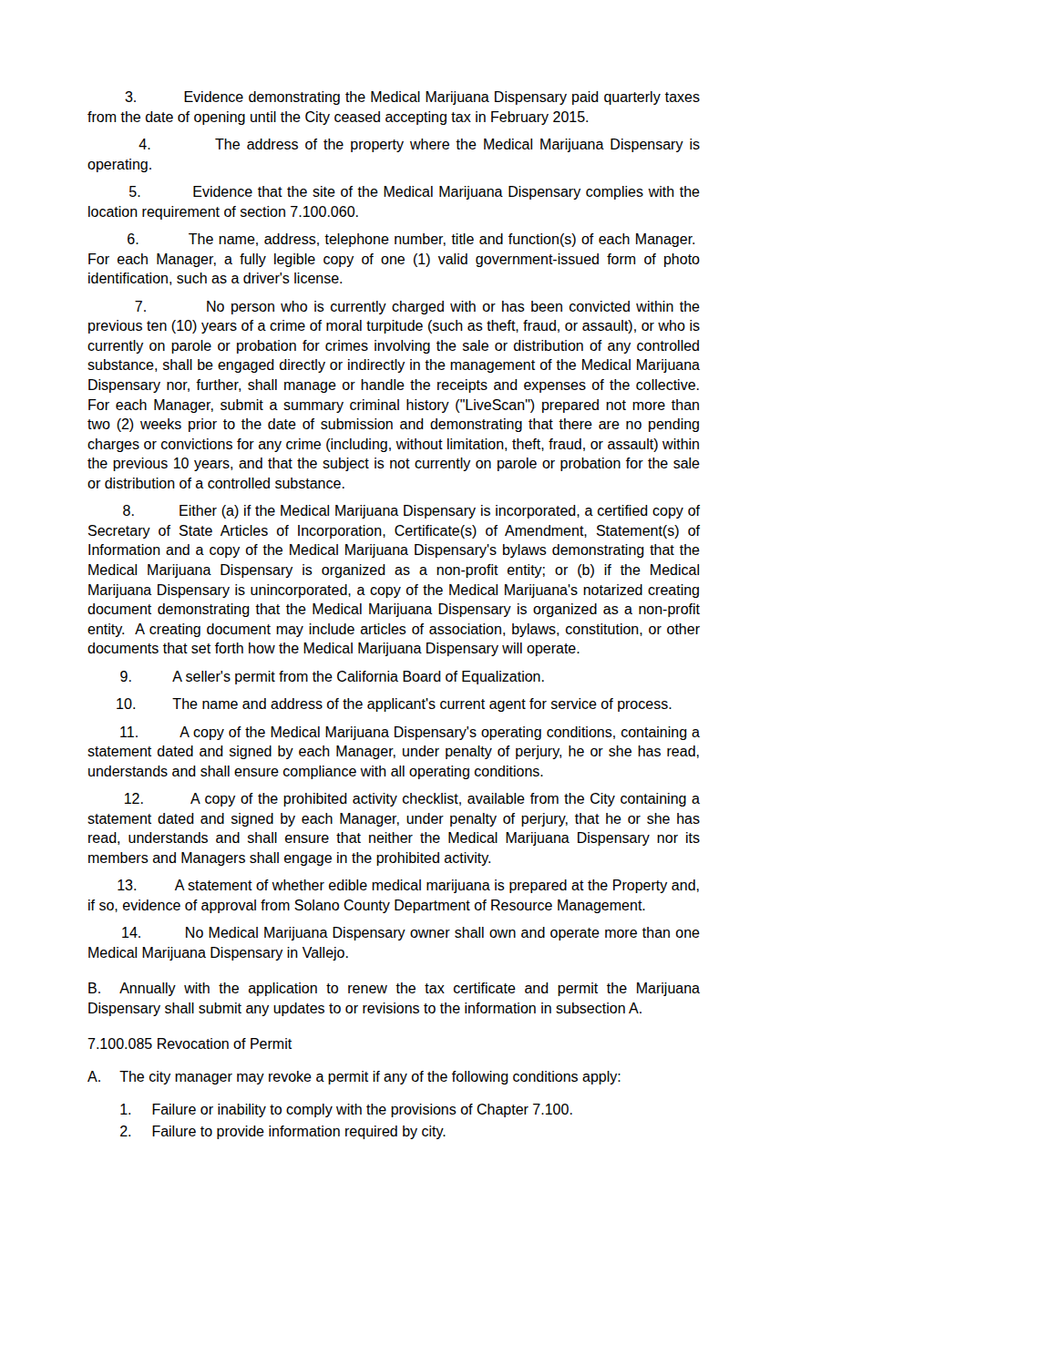3. Evidence demonstrating the Medical Marijuana Dispensary paid quarterly taxes from the date of opening until the City ceased accepting tax in February 2015.
4. The address of the property where the Medical Marijuana Dispensary is operating.
5. Evidence that the site of the Medical Marijuana Dispensary complies with the location requirement of section 7.100.060.
6. The name, address, telephone number, title and function(s) of each Manager. For each Manager, a fully legible copy of one (1) valid government-issued form of photo identification, such as a driver's license.
7. No person who is currently charged with or has been convicted within the previous ten (10) years of a crime of moral turpitude (such as theft, fraud, or assault), or who is currently on parole or probation for crimes involving the sale or distribution of any controlled substance, shall be engaged directly or indirectly in the management of the Medical Marijuana Dispensary nor, further, shall manage or handle the receipts and expenses of the collective. For each Manager, submit a summary criminal history ("LiveScan") prepared not more than two (2) weeks prior to the date of submission and demonstrating that there are no pending charges or convictions for any crime (including, without limitation, theft, fraud, or assault) within the previous 10 years, and that the subject is not currently on parole or probation for the sale or distribution of a controlled substance.
8. Either (a) if the Medical Marijuana Dispensary is incorporated, a certified copy of Secretary of State Articles of Incorporation, Certificate(s) of Amendment, Statement(s) of Information and a copy of the Medical Marijuana Dispensary's bylaws demonstrating that the Medical Marijuana Dispensary is organized as a non-profit entity; or (b) if the Medical Marijuana Dispensary is unincorporated, a copy of the Medical Marijuana's notarized creating document demonstrating that the Medical Marijuana Dispensary is organized as a non-profit entity. A creating document may include articles of association, bylaws, constitution, or other documents that set forth how the Medical Marijuana Dispensary will operate.
9. A seller's permit from the California Board of Equalization.
10. The name and address of the applicant's current agent for service of process.
11. A copy of the Medical Marijuana Dispensary's operating conditions, containing a statement dated and signed by each Manager, under penalty of perjury, he or she has read, understands and shall ensure compliance with all operating conditions.
12. A copy of the prohibited activity checklist, available from the City containing a statement dated and signed by each Manager, under penalty of perjury, that he or she has read, understands and shall ensure that neither the Medical Marijuana Dispensary nor its members and Managers shall engage in the prohibited activity.
13. A statement of whether edible medical marijuana is prepared at the Property and, if so, evidence of approval from Solano County Department of Resource Management.
14. No Medical Marijuana Dispensary owner shall own and operate more than one Medical Marijuana Dispensary in Vallejo.
B. Annually with the application to renew the tax certificate and permit the Marijuana Dispensary shall submit any updates to or revisions to the information in subsection A.
7.100.085 Revocation of Permit
A. The city manager may revoke a permit if any of the following conditions apply:
1. Failure or inability to comply with the provisions of Chapter 7.100.
2. Failure to provide information required by city.